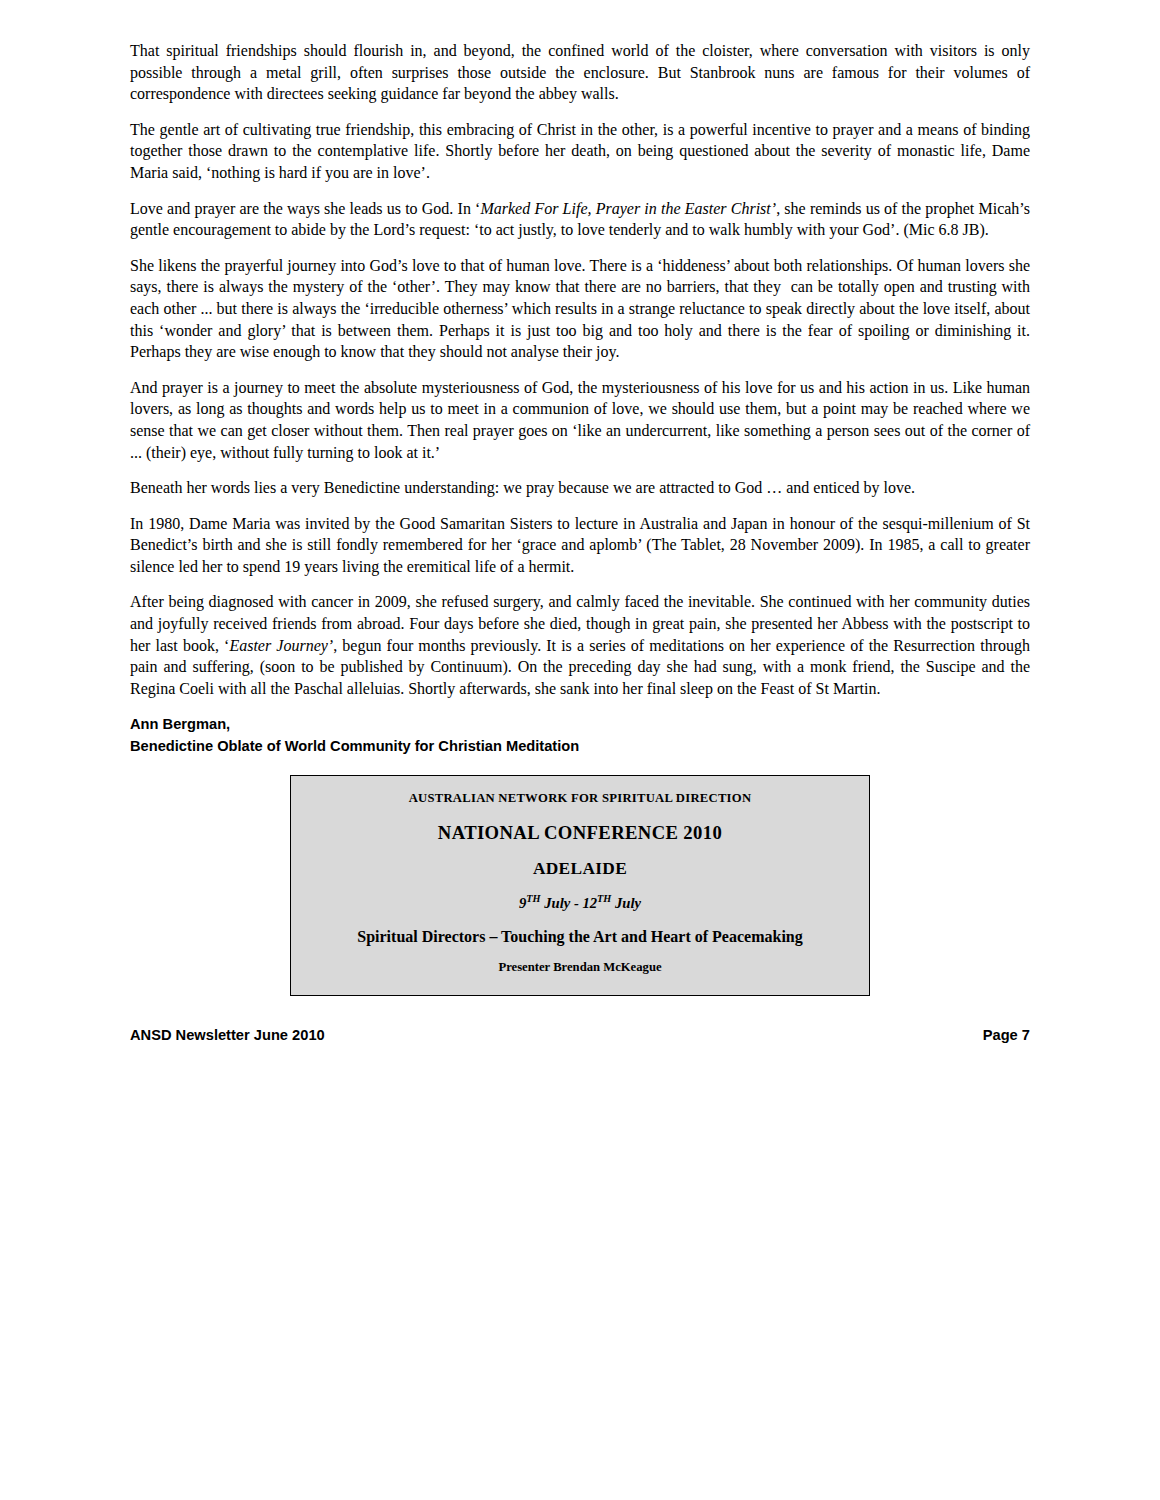That spiritual friendships should flourish in, and beyond, the confined world of the cloister, where conversation with visitors is only possible through a metal grill, often surprises those outside the enclosure. But Stanbrook nuns are famous for their volumes of correspondence with directees seeking guidance far beyond the abbey walls.
The gentle art of cultivating true friendship, this embracing of Christ in the other, is a powerful incentive to prayer and a means of binding together those drawn to the contemplative life. Shortly before her death, on being questioned about the severity of monastic life, Dame Maria said, ‘nothing is hard if you are in love’.
Love and prayer are the ways she leads us to God. In ‘Marked For Life, Prayer in the Easter Christ’, she reminds us of the prophet Micah’s gentle encouragement to abide by the Lord’s request: ‘to act justly, to love tenderly and to walk humbly with your God’. (Mic 6.8 JB).
She likens the prayerful journey into God’s love to that of human love. There is a ‘hiddeness’ about both relationships. Of human lovers she says, there is always the mystery of the ‘other’. They may know that there are no barriers, that they can be totally open and trusting with each other ... but there is always the ‘irreducible otherness’ which results in a strange reluctance to speak directly about the love itself, about this ‘wonder and glory’ that is between them. Perhaps it is just too big and too holy and there is the fear of spoiling or diminishing it. Perhaps they are wise enough to know that they should not analyse their joy.
And prayer is a journey to meet the absolute mysteriousness of God, the mysteriousness of his love for us and his action in us. Like human lovers, as long as thoughts and words help us to meet in a communion of love, we should use them, but a point may be reached where we sense that we can get closer without them. Then real prayer goes on ‘like an undercurrent, like something a person sees out of the corner of ... (their) eye, without fully turning to look at it.’
Beneath her words lies a very Benedictine understanding: we pray because we are attracted to God … and enticed by love.
In 1980, Dame Maria was invited by the Good Samaritan Sisters to lecture in Australia and Japan in honour of the sesqui-millenium of St Benedict’s birth and she is still fondly remembered for her ‘grace and aplomb’ (The Tablet, 28 November 2009). In 1985, a call to greater silence led her to spend 19 years living the eremitical life of a hermit.
After being diagnosed with cancer in 2009, she refused surgery, and calmly faced the inevitable. She continued with her community duties and joyfully received friends from abroad. Four days before she died, though in great pain, she presented her Abbess with the postscript to her last book, ‘Easter Journey’, begun four months previously. It is a series of meditations on her experience of the Resurrection through pain and suffering, (soon to be published by Continuum). On the preceding day she had sung, with a monk friend, the Suscipe and the Regina Coeli with all the Paschal alleluias. Shortly afterwards, she sank into her final sleep on the Feast of St Martin.
Ann Bergman,
Benedictine Oblate of World Community for Christian Meditation
AUSTRALIAN NETWORK FOR SPIRITUAL DIRECTION
NATIONAL CONFERENCE 2010
ADELAIDE
9TH July - 12TH July
Spiritual Directors – Touching the Art and Heart of Peacemaking
Presenter Brendan McKeague
ANSD Newsletter June 2010 Page 7